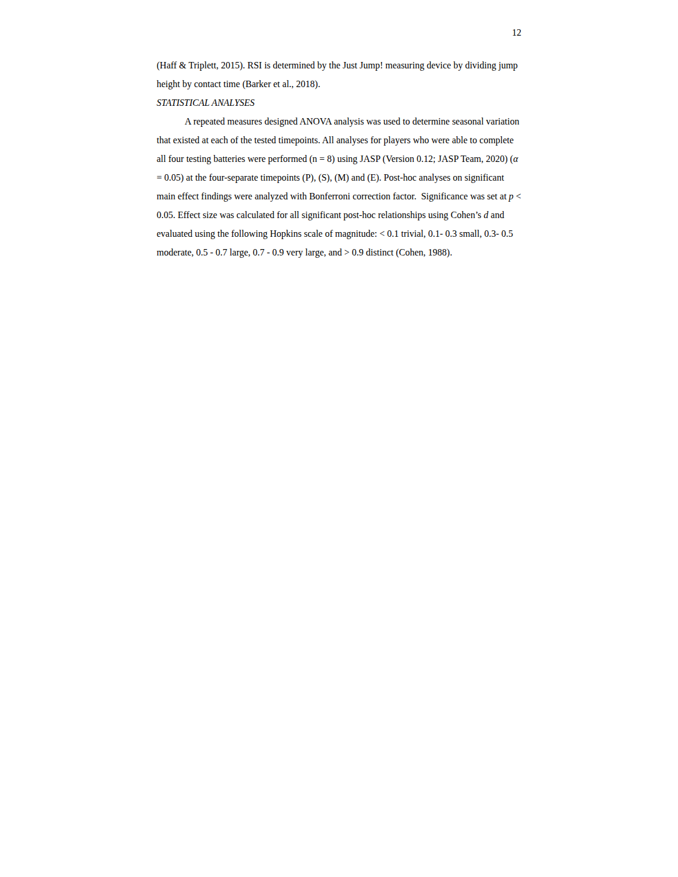12
(Haff & Triplett, 2015). RSI is determined by the Just Jump! measuring device by dividing jump height by contact time (Barker et al., 2018).
Statistical Analyses
A repeated measures designed ANOVA analysis was used to determine seasonal variation that existed at each of the tested timepoints. All analyses for players who were able to complete all four testing batteries were performed (n = 8) using JASP (Version 0.12; JASP Team, 2020) (α = 0.05) at the four-separate timepoints (P), (S), (M) and (E). Post-hoc analyses on significant main effect findings were analyzed with Bonferroni correction factor. Significance was set at p < 0.05. Effect size was calculated for all significant post-hoc relationships using Cohen’s d and evaluated using the following Hopkins scale of magnitude: < 0.1 trivial, 0.1- 0.3 small, 0.3- 0.5 moderate, 0.5 - 0.7 large, 0.7 - 0.9 very large, and > 0.9 distinct (Cohen, 1988).